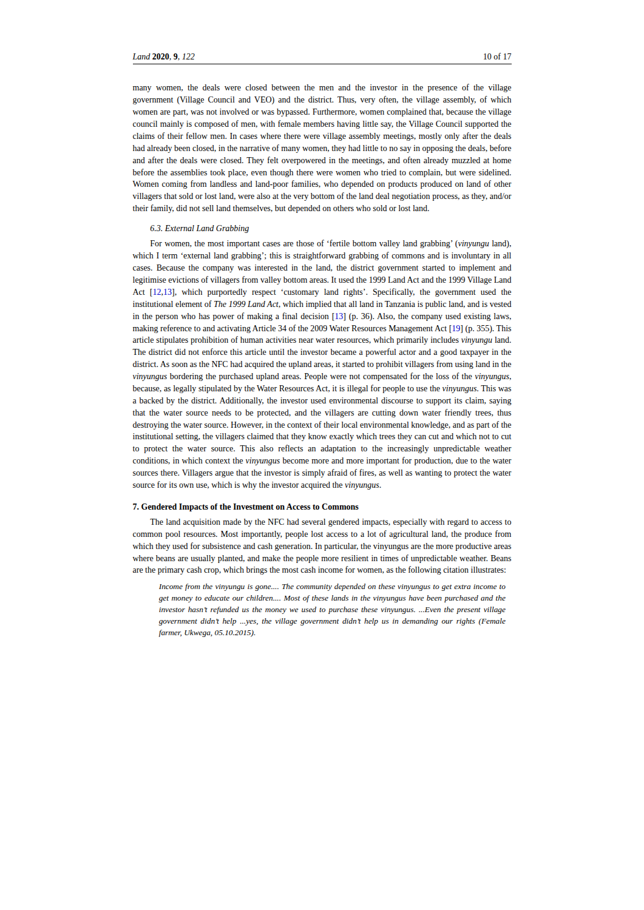Land 2020, 9, 122
10 of 17
many women, the deals were closed between the men and the investor in the presence of the village government (Village Council and VEO) and the district. Thus, very often, the village assembly, of which women are part, was not involved or was bypassed. Furthermore, women complained that, because the village council mainly is composed of men, with female members having little say, the Village Council supported the claims of their fellow men. In cases where there were village assembly meetings, mostly only after the deals had already been closed, in the narrative of many women, they had little to no say in opposing the deals, before and after the deals were closed. They felt overpowered in the meetings, and often already muzzled at home before the assemblies took place, even though there were women who tried to complain, but were sidelined. Women coming from landless and land-poor families, who depended on products produced on land of other villagers that sold or lost land, were also at the very bottom of the land deal negotiation process, as they, and/or their family, did not sell land themselves, but depended on others who sold or lost land.
6.3. External Land Grabbing
For women, the most important cases are those of ‘fertile bottom valley land grabbing’ (vinyungu land), which I term ‘external land grabbing’; this is straightforward grabbing of commons and is involuntary in all cases. Because the company was interested in the land, the district government started to implement and legitimise evictions of villagers from valley bottom areas. It used the 1999 Land Act and the 1999 Village Land Act [12,13], which purportedly respect ‘customary land rights’. Specifically, the government used the institutional element of The 1999 Land Act, which implied that all land in Tanzania is public land, and is vested in the person who has power of making a final decision [13] (p. 36). Also, the company used existing laws, making reference to and activating Article 34 of the 2009 Water Resources Management Act [19] (p. 355). This article stipulates prohibition of human activities near water resources, which primarily includes vinyungu land. The district did not enforce this article until the investor became a powerful actor and a good taxpayer in the district. As soon as the NFC had acquired the upland areas, it started to prohibit villagers from using land in the vinyungus bordering the purchased upland areas. People were not compensated for the loss of the vinyungus, because, as legally stipulated by the Water Resources Act, it is illegal for people to use the vinyungus. This was a backed by the district. Additionally, the investor used environmental discourse to support its claim, saying that the water source needs to be protected, and the villagers are cutting down water friendly trees, thus destroying the water source. However, in the context of their local environmental knowledge, and as part of the institutional setting, the villagers claimed that they know exactly which trees they can cut and which not to cut to protect the water source. This also reflects an adaptation to the increasingly unpredictable weather conditions, in which context the vinyungus become more and more important for production, due to the water sources there. Villagers argue that the investor is simply afraid of fires, as well as wanting to protect the water source for its own use, which is why the investor acquired the vinyungus.
7. Gendered Impacts of the Investment on Access to Commons
The land acquisition made by the NFC had several gendered impacts, especially with regard to access to common pool resources. Most importantly, people lost access to a lot of agricultural land, the produce from which they used for subsistence and cash generation. In particular, the vinyungus are the more productive areas where beans are usually planted, and make the people more resilient in times of unpredictable weather. Beans are the primary cash crop, which brings the most cash income for women, as the following citation illustrates:
Income from the vinyungu is gone.... The community depended on these vinyungus to get extra income to get money to educate our children.... Most of these lands in the vinyungus have been purchased and the investor hasn’t refunded us the money we used to purchase these vinyungus. ...Even the present village government didn’t help ...yes, the village government didn’t help us in demanding our rights (Female farmer, Ukwega, 05.10.2015).